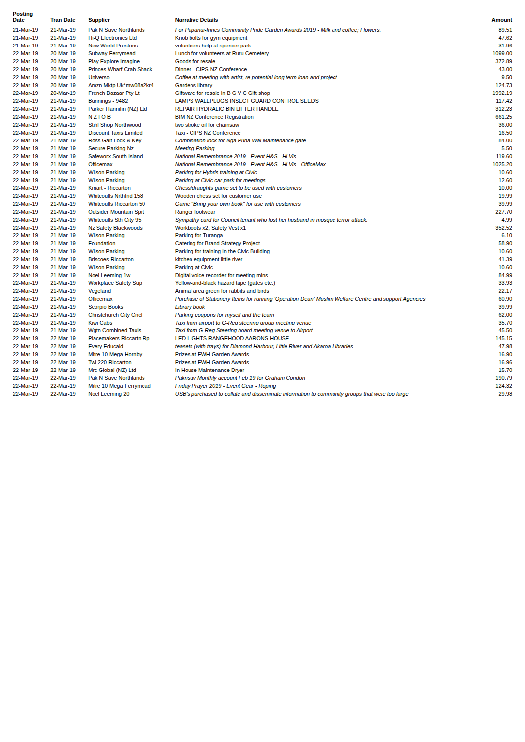| Posting Date | Tran Date | Supplier | Narrative Details | Amount |
| --- | --- | --- | --- | --- |
| 21-Mar-19 | 21-Mar-19 | Pak N Save Northlands | For Papanui-Innes Community Pride Garden Awards 2019 - Milk and coffee; Flowers. | 89.51 |
| 21-Mar-19 | 21-Mar-19 | Hi-Q Electronics Ltd | Knob bolts for gym equipment | 47.62 |
| 21-Mar-19 | 21-Mar-19 | New World Prestons | volunteers help at spencer park | 31.96 |
| 22-Mar-19 | 20-Mar-19 | Subway Ferrymead | Lunch for volunteers at Ruru Cemetery | 1099.00 |
| 22-Mar-19 | 20-Mar-19 | Play Explore Imagine | Goods for resale | 372.89 |
| 22-Mar-19 | 20-Mar-19 | Princes Wharf Crab Shack | Dinner - CIPS NZ Conference | 43.00 |
| 22-Mar-19 | 20-Mar-19 | Universo | Coffee at meeting with artist, re potential long term loan and project | 9.50 |
| 22-Mar-19 | 20-Mar-19 | Amzn Mktp Uk*mw08a2kr4 | Gardens library | 124.73 |
| 22-Mar-19 | 20-Mar-19 | French Bazaar Pty Lt | Giftware for resale in B G V C Gift shop | 1992.19 |
| 22-Mar-19 | 21-Mar-19 | Bunnings - 9482 | LAMPS WALLPLUGS INSECT GUARD CONTROL SEEDS | 117.42 |
| 22-Mar-19 | 21-Mar-19 | Parker Hannifin (NZ) Ltd | REPAIR HYDRALIC BIN LIFTER HANDLE | 312.23 |
| 22-Mar-19 | 21-Mar-19 | N Z I O B | BIM NZ Conference Registration | 661.25 |
| 22-Mar-19 | 21-Mar-19 | Stihl Shop Northwood | two stroke oil for chainsaw | 36.00 |
| 22-Mar-19 | 21-Mar-19 | Discount Taxis Limited | Taxi - CIPS NZ Conference | 16.50 |
| 22-Mar-19 | 21-Mar-19 | Ross Galt Lock & Key | Combination lock for Nga Puna Wai Maintenance gate | 84.00 |
| 22-Mar-19 | 21-Mar-19 | Secure Parking Nz | Meeting Parking | 5.50 |
| 22-Mar-19 | 21-Mar-19 | Safeworx South Island | National Remembrance 2019 - Event H&S - Hi Vis | 119.60 |
| 22-Mar-19 | 21-Mar-19 | Officemax | National Remembrance 2019 - Event H&S - Hi Vis - OfficeMax | 1025.20 |
| 22-Mar-19 | 21-Mar-19 | Wilson Parking | Parking for Hybris training at Civic | 10.60 |
| 22-Mar-19 | 21-Mar-19 | Wilson Parking | Parking at Civic car park for meetings | 12.60 |
| 22-Mar-19 | 21-Mar-19 | Kmart - Riccarton | Chess/draughts game set to be used with customers | 10.00 |
| 22-Mar-19 | 21-Mar-19 | Whitcoulls NrthInd 158 | Wooden chess set for customer use | 19.99 |
| 22-Mar-19 | 21-Mar-19 | Whitcoulls Riccarton 50 | Game "Bring your own book" for use with customers | 39.99 |
| 22-Mar-19 | 21-Mar-19 | Outsider Mountain Sprt | Ranger footwear | 227.70 |
| 22-Mar-19 | 21-Mar-19 | Whitcoulls Sth City 95 | Sympathy card for Council tenant who lost her husband in mosque terror attack. | 4.99 |
| 22-Mar-19 | 21-Mar-19 | Nz Safety Blackwoods | Workboots x2, Safety Vest x1 | 352.52 |
| 22-Mar-19 | 21-Mar-19 | Wilson Parking | Parking for Turanga | 6.10 |
| 22-Mar-19 | 21-Mar-19 | Foundation | Catering for Brand Strategy Project | 58.90 |
| 22-Mar-19 | 21-Mar-19 | Wilson Parking | Parking for training in the Civic Building | 10.60 |
| 22-Mar-19 | 21-Mar-19 | Briscoes Riccarton | kitchen equipment little river | 41.39 |
| 22-Mar-19 | 21-Mar-19 | Wilson Parking | Parking at Civic | 10.60 |
| 22-Mar-19 | 21-Mar-19 | Noel Leeming 1w | Digital voice recorder for meeting mins | 84.99 |
| 22-Mar-19 | 21-Mar-19 | Workplace Safety Sup | Yellow-and-black hazard tape (gates etc.) | 33.93 |
| 22-Mar-19 | 21-Mar-19 | Vegeland | Animal area green for rabbits and birds | 22.17 |
| 22-Mar-19 | 21-Mar-19 | Officemax | Purchase of Stationery Items for running 'Operation Dean' Muslim Welfare Centre and support Agencies | 60.90 |
| 22-Mar-19 | 21-Mar-19 | Scorpio Books | Library book | 39.99 |
| 22-Mar-19 | 21-Mar-19 | Christchurch City Cncl | Parking coupons for myself and the team | 62.00 |
| 22-Mar-19 | 21-Mar-19 | Kiwi Cabs | Taxi from airport to G-Reg steering group meeting venue | 35.70 |
| 22-Mar-19 | 21-Mar-19 | Wgtn Combined Taxis | Taxi from G-Reg Steering board meeting venue to Airport | 45.50 |
| 22-Mar-19 | 22-Mar-19 | Placemakers Riccartn Rp | LED LIGHTS RANGEHOOD AARONS HOUSE | 145.15 |
| 22-Mar-19 | 22-Mar-19 | Every Educaid | teasets (with trays) for Diamond Harbour, Little River and Akaroa Libraries | 47.98 |
| 22-Mar-19 | 22-Mar-19 | Mitre 10 Mega Hornby | Prizes at FWH Garden Awards | 16.90 |
| 22-Mar-19 | 22-Mar-19 | Twl 220 Riccarton | Prizes at FWH Garden Awards | 16.96 |
| 22-Mar-19 | 22-Mar-19 | Mrc Global (NZ) Ltd | In House Maintenance Dryer | 15.70 |
| 22-Mar-19 | 22-Mar-19 | Pak N Save Northlands | Paknsav Monthly account Feb 19 for Graham Condon | 190.79 |
| 22-Mar-19 | 22-Mar-19 | Mitre 10 Mega Ferrymead | Friday Prayer 2019 - Event Gear - Roping | 124.32 |
| 22-Mar-19 | 22-Mar-19 | Noel Leeming 20 | USB's purchased to collate and disseminate information to community groups that were too large | 29.98 |